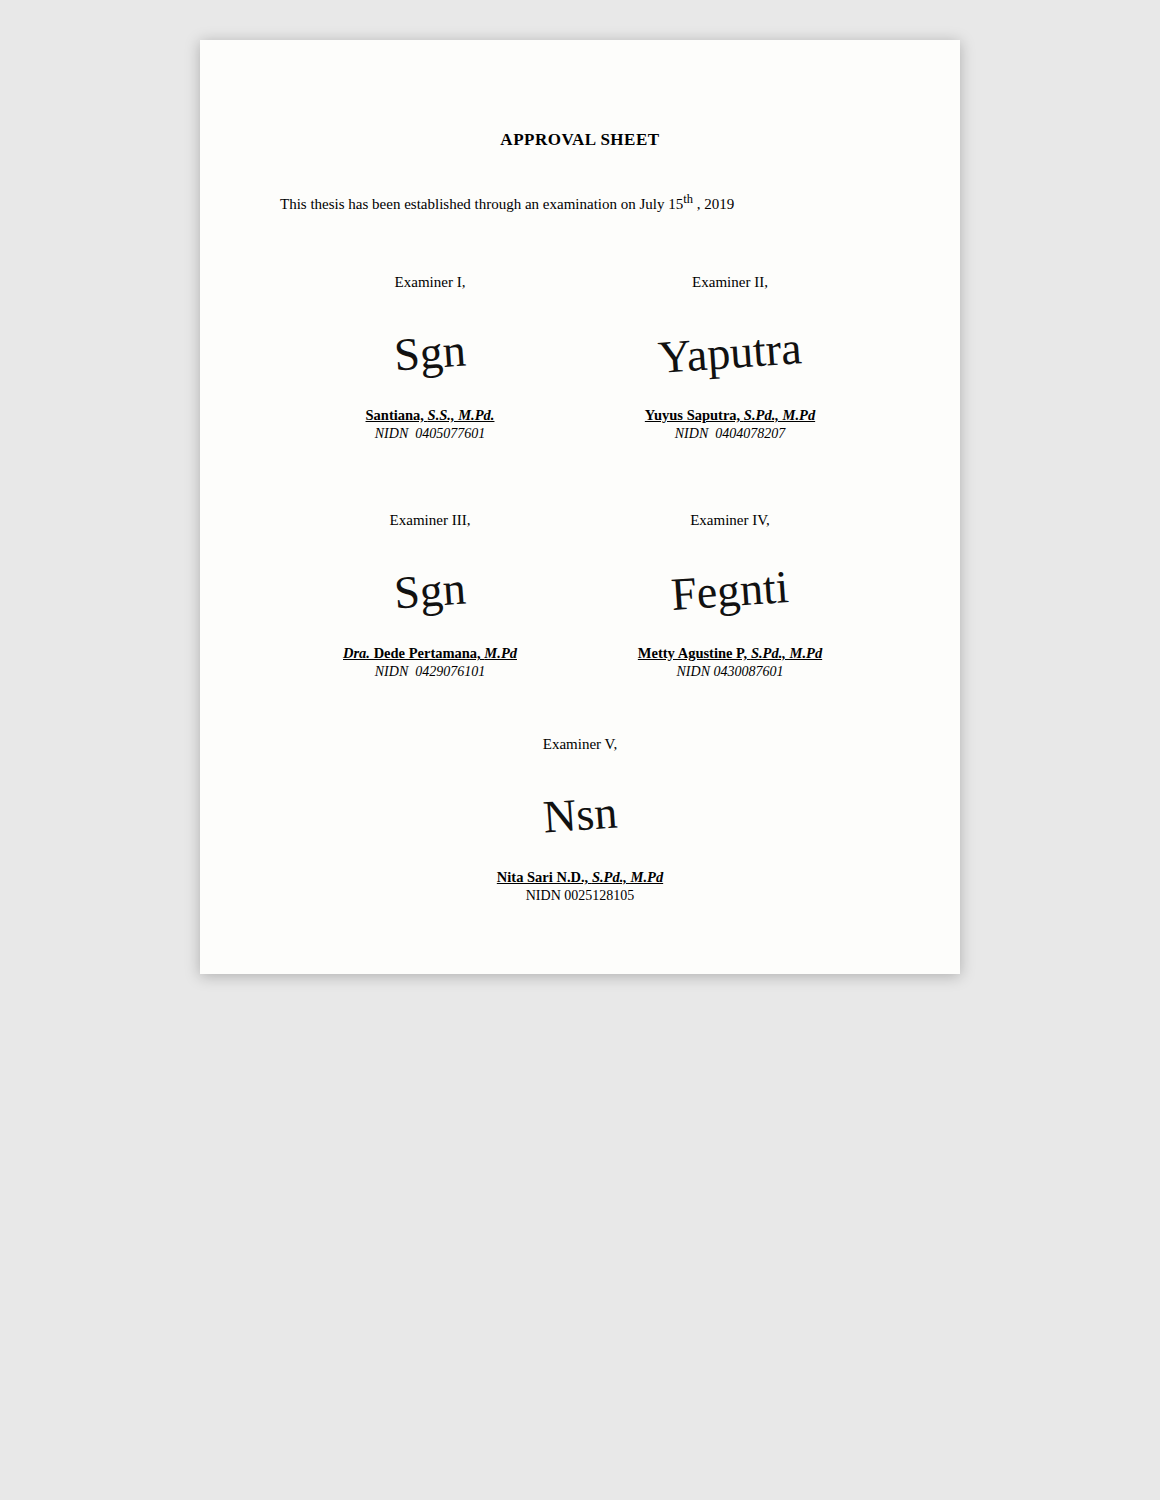APPROVAL SHEET
This thesis has been established through an examination on July 15th , 2019
| Examiner I, Sgn Santiana, S.S., M.Pd. NIDN 0405077601 | Examiner II, Yaputra Yuyus Saputra, S.Pd., M.Pd NIDN 0404078207 |
| Examiner III, Sgn Dra. Dede Pertamana, M.Pd NIDN 0429076101 | Examiner IV, Fegnti Metty Agustine P, S.Pd., M.Pd NIDN 0430087601 |
Examiner V,
Nsn
Nita Sari N.D., S.Pd., M.Pd
NIDN 0025128105